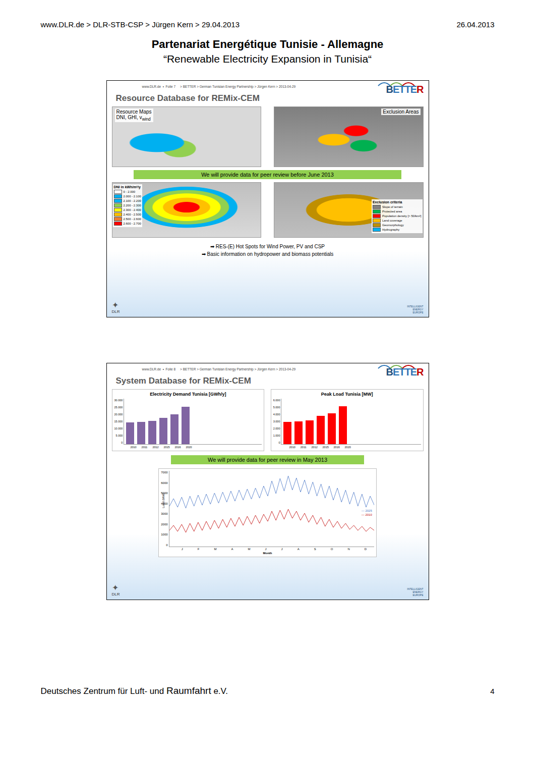www.DLR.de > DLR-STB-CSP > Jürgen Kern > 29.04.2013
26.04.2013
Partenariat Energétique Tunisie - Allemagne
“Renewable Electricity Expansion in Tunisia“
www.DLR.de • Folie 7 > BETTER > German Tunisian Energy Partnership > Jürgen Kern > 2013-04-29
BETTE R
Resource Database for REMix-CEM
Resource Maps
DNI, GHI, vwind
Exclusion Areas
We will provide data for peer review before June 2013
DNI in kWh/m²/y
0 - 2.000
2.000 - 2.100
2.100 - 2.200
2.200 - 2.300
2.300 - 2.400
2.400 - 2.500
2.500 - 2.600
2.600 - 2.700
Exclusion criteria
Slope of terrain
Protected area
Population density [> 50/km²]
Land coverage
Geomorphology
Hydrography
➡ RES-(E) Hot Spots for Wind Power, PV and CSP
➡ Basic information on hydropower and biomass potentials
✦
DLR
INTELLIGENT
ENERGY
EUROPE
www.DLR.de • Folie 8 > BETTER > German Tunisian Energy Partnership > Jürgen Kern > 2013-04-29
BETTE R
System Database for REMix-CEM
Electricity Demand Tunisia [GWh/y]
30.00025.00020.00015.00010.0005.0000
201020112012201520162020
Peak Load Tunisia [MW]
6.0005.0004.0003.0002.0001.0000
201020112012201520162020
We will provide data for peer review in May 2013
70006000500040003000200010000
— 2025
— 2010
JFMAMJJASOND
Month
Load (MW)
✦
DLR
INTELLIGENT
ENERGY
EUROPE
Deutsches Zentrum für Luft- und Raumfahrt e.V.
4